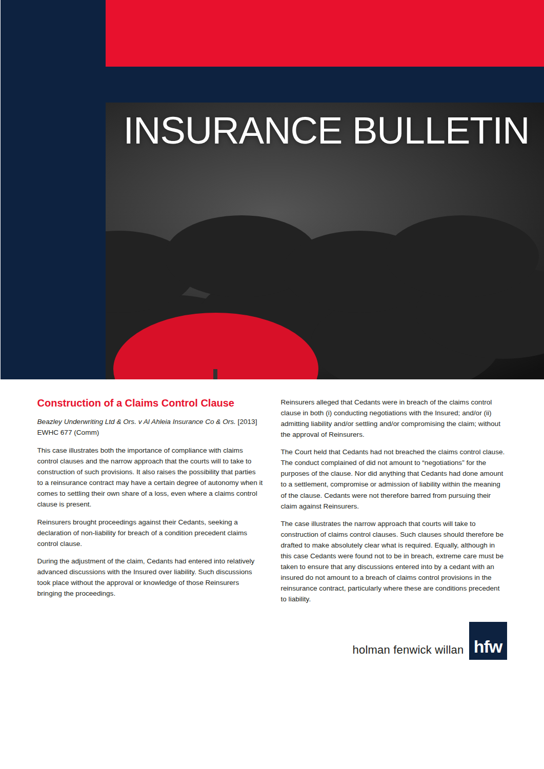Insurance/
Reinsurance
July 2013
INSURANCE BULLETIN
Construction of a Claims Control Clause
Beazley Underwriting Ltd & Ors. v Al Ahleia Insurance Co & Ors. [2013] EWHC 677 (Comm)
This case illustrates both the importance of compliance with claims control clauses and the narrow approach that the courts will to take to construction of such provisions. It also raises the possibility that parties to a reinsurance contract may have a certain degree of autonomy when it comes to settling their own share of a loss, even where a claims control clause is present.
Reinsurers brought proceedings against their Cedants, seeking a declaration of non-liability for breach of a condition precedent claims control clause.
During the adjustment of the claim, Cedants had entered into relatively advanced discussions with the Insured over liability. Such discussions took place without the approval or knowledge of those Reinsurers bringing the proceedings.
Reinsurers alleged that Cedants were in breach of the claims control clause in both (i) conducting negotiations with the Insured; and/or (ii) admitting liability and/or settling and/or compromising the claim; without the approval of Reinsurers.
The Court held that Cedants had not breached the claims control clause. The conduct complained of did not amount to “negotiations” for the purposes of the clause. Nor did anything that Cedants had done amount to a settlement, compromise or admission of liability within the meaning of the clause. Cedants were not therefore barred from pursuing their claim against Reinsurers.
The case illustrates the narrow approach that courts will take to construction of claims control clauses. Such clauses should therefore be drafted to make absolutely clear what is required. Equally, although in this case Cedants were found not to be in breach, extreme care must be taken to ensure that any discussions entered into by a cedant with an insured do not amount to a breach of claims control provisions in the reinsurance contract, particularly where these are conditions precedent to liability.
holman fenwick willan hfw